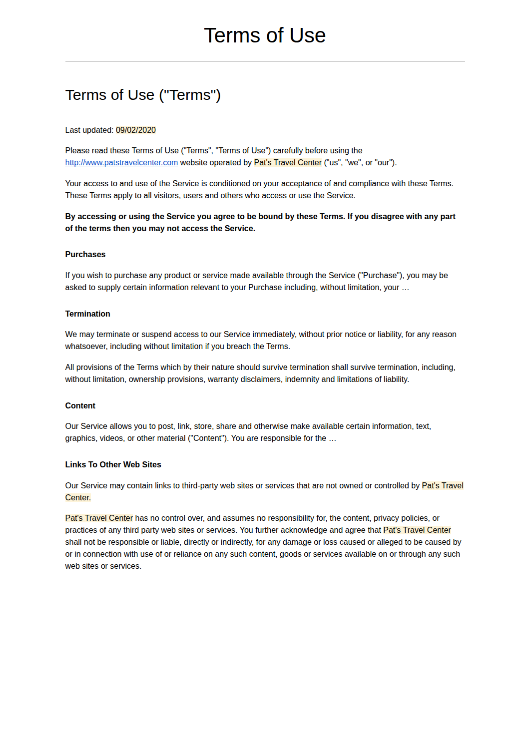Terms of Use
Terms of Use ("Terms")
Last updated: 09/02/2020
Please read these Terms of Use ("Terms", "Terms of Use") carefully before using the http://www.patstravelcenter.com website operated by Pat's Travel Center ("us", "we", or "our").
Your access to and use of the Service is conditioned on your acceptance of and compliance with these Terms. These Terms apply to all visitors, users and others who access or use the Service.
By accessing or using the Service you agree to be bound by these Terms. If you disagree with any part of the terms then you may not access the Service.
Purchases
If you wish to purchase any product or service made available through the Service ("Purchase"), you may be asked to supply certain information relevant to your Purchase including, without limitation, your …
Termination
We may terminate or suspend access to our Service immediately, without prior notice or liability, for any reason whatsoever, including without limitation if you breach the Terms.
All provisions of the Terms which by their nature should survive termination shall survive termination, including, without limitation, ownership provisions, warranty disclaimers, indemnity and limitations of liability.
Content
Our Service allows you to post, link, store, share and otherwise make available certain information, text, graphics, videos, or other material ("Content"). You are responsible for the …
Links To Other Web Sites
Our Service may contain links to third-party web sites or services that are not owned or controlled by Pat's Travel Center.
Pat's Travel Center has no control over, and assumes no responsibility for, the content, privacy policies, or practices of any third party web sites or services. You further acknowledge and agree that Pat's Travel Center shall not be responsible or liable, directly or indirectly, for any damage or loss caused or alleged to be caused by or in connection with use of or reliance on any such content, goods or services available on or through any such web sites or services.